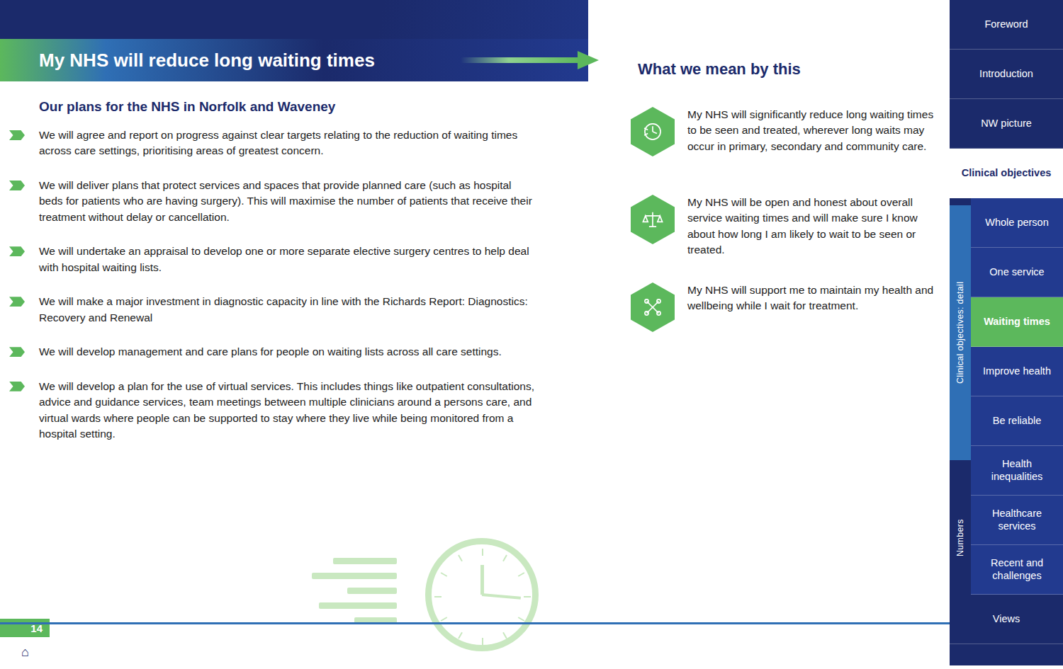My NHS will reduce long waiting times
Our plans for the NHS in Norfolk and Waveney
We will agree and report on progress against clear targets relating to the reduction of waiting times across care settings, prioritising areas of greatest concern.
We will deliver plans that protect services and spaces that provide planned care (such as hospital beds for patients who are having surgery). This will maximise the number of patients that receive their treatment without delay or cancellation.
We will undertake an appraisal to develop one or more separate elective surgery centres to help deal with hospital waiting lists.
We will make a major investment in diagnostic capacity in line with the Richards Report: Diagnostics: Recovery and Renewal
We will develop management and care plans for people on waiting lists across all care settings.
We will develop a plan for the use of virtual services. This includes things like outpatient consultations, advice and guidance services, team meetings between multiple clinicians around a persons care, and virtual wards where people can be supported to stay where they live while being monitored from a hospital setting.
14
⌂
What we mean by this
My NHS will significantly reduce long waiting times to be seen and treated, wherever long waits may occur in primary, secondary and community care.
My NHS will be open and honest about overall service waiting times and will make sure I know about how long I am likely to wait to be seen or treated.
My NHS will support me to maintain my health and wellbeing while I wait for treatment.
Foreword
Introduction
NW picture
Clinical objectives
Whole person
One service
Waiting times
Improve health
Be reliable
Health inequalities
Healthcare services
Recent and challenges
Views
Clinical objectives: detail
Numbers